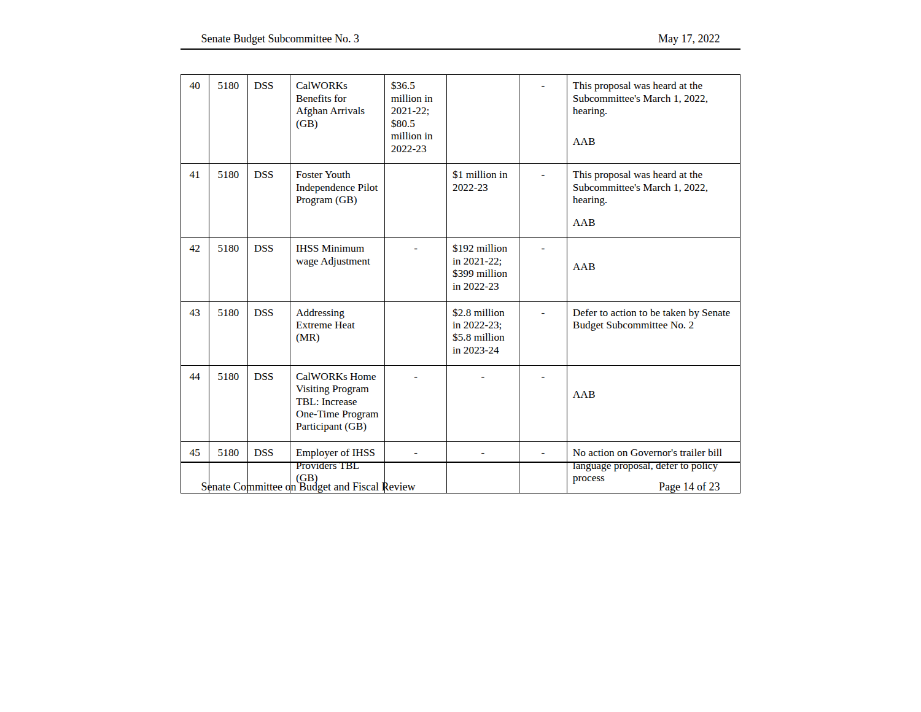Senate Budget Subcommittee No. 3
May 17, 2022
| 40 | 5180 | DSS | CalWORKs Benefits for Afghan Arrivals (GB) | $36.5 million in 2021-22; $80.5 million in 2022-23 | | - | This proposal was heard at the Subcommittee's March 1, 2022, hearing. AAB |
| 41 | 5180 | DSS | Foster Youth Independence Pilot Program (GB) | | $1 million in 2022-23 | - | This proposal was heard at the Subcommittee's March 1, 2022, hearing. AAB |
| 42 | 5180 | DSS | IHSS Minimum wage Adjustment | - | $192 million in 2021-22; $399 million in 2022-23 | - | AAB |
| 43 | 5180 | DSS | Addressing Extreme Heat (MR) | | $2.8 million in 2022-23; $5.8 million in 2023-24 | - | Defer to action to be taken by Senate Budget Subcommittee No. 2 |
| 44 | 5180 | DSS | CalWORKs Home Visiting Program TBL: Increase One-Time Program Participant (GB) | - | - | - | AAB |
| 45 | 5180 | DSS | Employer of IHSS Providers TBL (GB) | - | - | - | No action on Governor's trailer bill language proposal, defer to policy process |
Senate Committee on Budget and Fiscal Review
Page 14 of 23